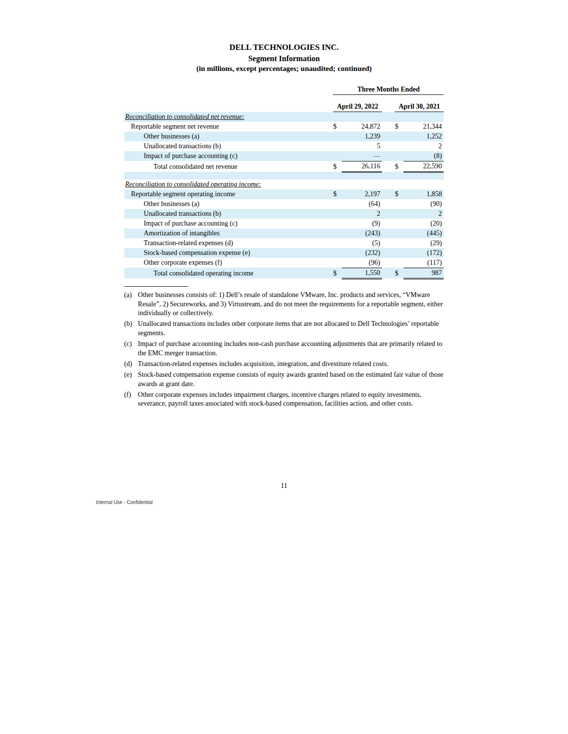DELL TECHNOLOGIES INC.
Segment Information
(in millions, except percentages; unaudited; continued)
| | Three Months Ended |
| | April 29, 2022 | | April 30, 2021 |
| Reconciliation to consolidated net revenue: | | | | | |
| Reportable segment net revenue | $ | 24,872 | | $ | 21,344 |
| Other businesses (a) | | 1,239 | | | 1,252 |
| Unallocated transactions (b) | | 5 | | | 2 |
| Impact of purchase accounting (c) | | — | | | (8) |
| Total consolidated net revenue | $ | 26,116 | | $ | 22,590 |
| Reconciliation to consolidated operating income: | | | | | |
| Reportable segment operating income | $ | 2,197 | | $ | 1,858 |
| Other businesses (a) | | (64) | | | (90) |
| Unallocated transactions (b) | | 2 | | | 2 |
| Impact of purchase accounting (c) | | (9) | | | (20) |
| Amortization of intangibles | | (243) | | | (445) |
| Transaction-related expenses (d) | | (5) | | | (29) |
| Stock-based compensation expense (e) | | (232) | | | (172) |
| Other corporate expenses (f) | | (96) | | | (117) |
| Total consolidated operating income | $ | 1,550 | | $ | 987 |
(a)
Other businesses consists of: 1) Dell’s resale of standalone VMware, Inc. products and services, “VMware Resale”, 2) Secureworks, and 3) Virtustream, and do not meet the requirements for a reportable segment, either individually or collectively.
(b)
Unallocated transactions includes other corporate items that are not allocated to Dell Technologies’ reportable segments.
(c)
Impact of purchase accounting includes non-cash purchase accounting adjustments that are primarily related to the EMC merger transaction.
(d)
Transaction-related expenses includes acquisition, integration, and divestiture related costs.
(e)
Stock-based compensation expense consists of equity awards granted based on the estimated fair value of those awards at grant date.
(f)
Other corporate expenses includes impairment charges, incentive charges related to equity investments, severance, payroll taxes associated with stock-based compensation, facilities action, and other costs.
11
Internal Use - Confidential